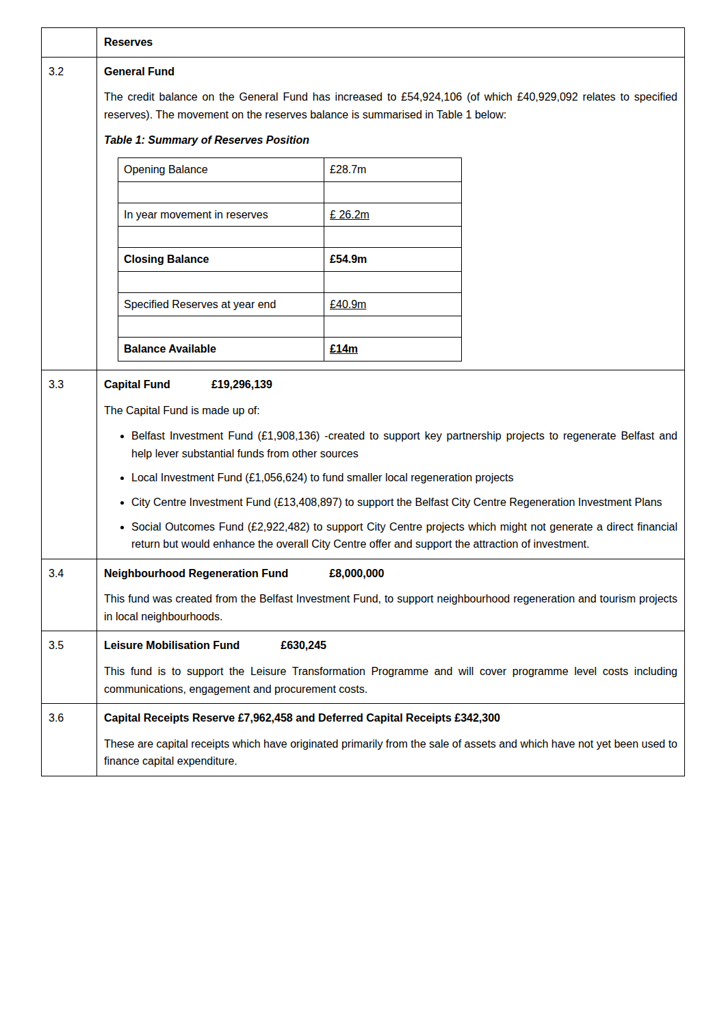| | Reserves |
| 3.2 | General Fund The credit balance on the General Fund has increased to £54,924,106 (of which £40,929,092 relates to specified reserves). The movement on the reserves balance is summarised in Table 1 below: Table 1: Summary of Reserves Position / Opening Balance / £28.7m / / In year movement in reserves / £ 26.2m / / Closing Balance / £54.9m / / Specified Reserves at year end / £40.9m / / Balance Available / £14m / |
| 3.3 | Capital Fund £19,296,139 The Capital Fund is made up of: Belfast Investment Fund (£1,908,136) -created to support key partnership projects to regenerate Belfast and help lever substantial funds from other sources Local Investment Fund (£1,056,624) to fund smaller local regeneration projects City Centre Investment Fund (£13,408,897) to support the Belfast City Centre Regeneration Investment Plans Social Outcomes Fund (£2,922,482) to support City Centre projects which might not generate a direct financial return but would enhance the overall City Centre offer and support the attraction of investment. |
| 3.4 | Neighbourhood Regeneration Fund £8,000,000 This fund was created from the Belfast Investment Fund, to support neighbourhood regeneration and tourism projects in local neighbourhoods. |
| 3.5 | Leisure Mobilisation Fund £630,245 This fund is to support the Leisure Transformation Programme and will cover programme level costs including communications, engagement and procurement costs. |
| 3.6 | Capital Receipts Reserve £7,962,458 and Deferred Capital Receipts £342,300 These are capital receipts which have originated primarily from the sale of assets and which have not yet been used to finance capital expenditure. |